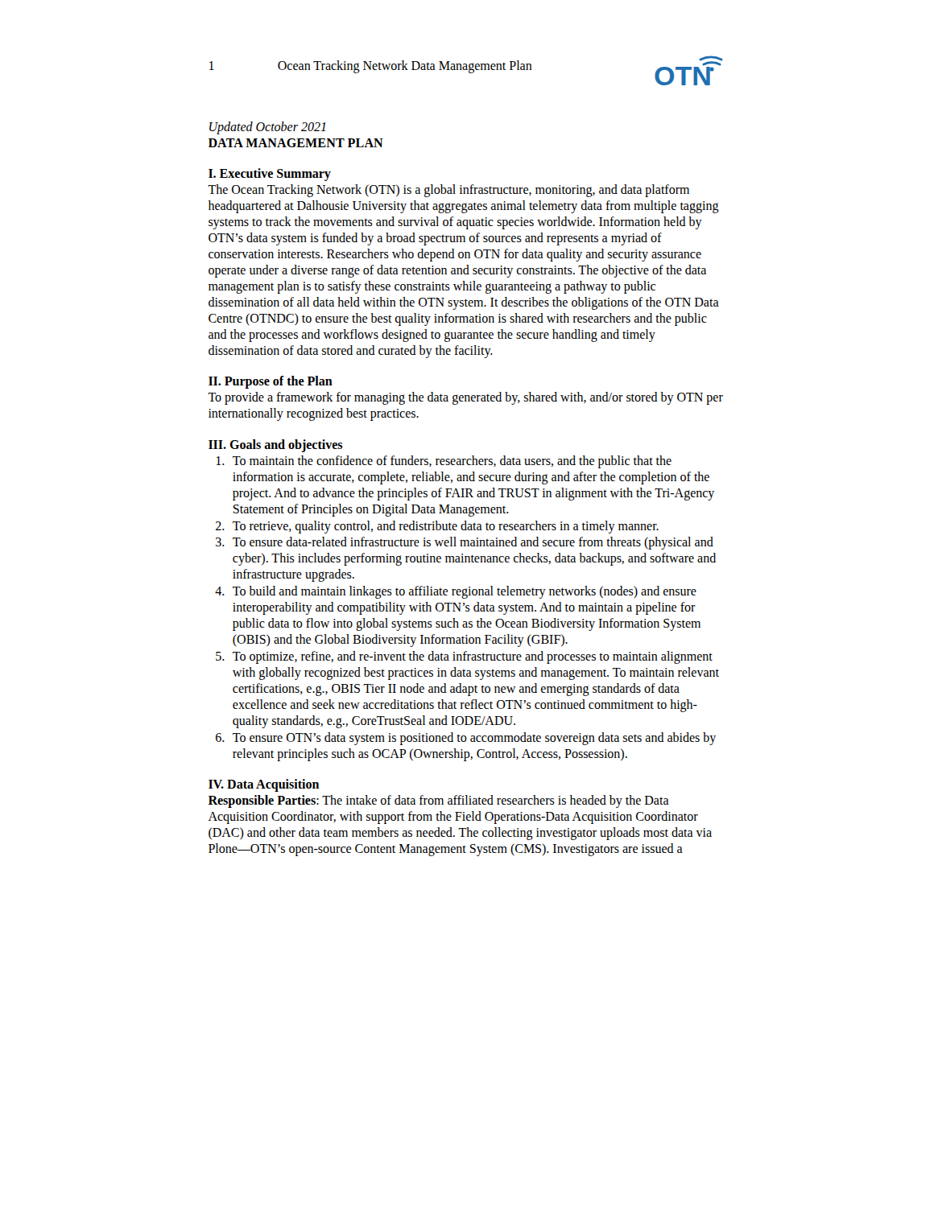1 Ocean Tracking Network Data Management Plan
OTN
Updated October 2021
DATA MANAGEMENT PLAN
I. Executive Summary
The Ocean Tracking Network (OTN) is a global infrastructure, monitoring, and data platform headquartered at Dalhousie University that aggregates animal telemetry data from multiple tagging systems to track the movements and survival of aquatic species worldwide. Information held by OTN’s data system is funded by a broad spectrum of sources and represents a myriad of conservation interests. Researchers who depend on OTN for data quality and security assurance operate under a diverse range of data retention and security constraints. The objective of the data management plan is to satisfy these constraints while guaranteeing a pathway to public dissemination of all data held within the OTN system. It describes the obligations of the OTN Data Centre (OTNDC) to ensure the best quality information is shared with researchers and the public and the processes and workflows designed to guarantee the secure handling and timely dissemination of data stored and curated by the facility.
II. Purpose of the Plan
To provide a framework for managing the data generated by, shared with, and/or stored by OTN per internationally recognized best practices.
III. Goals and objectives
To maintain the confidence of funders, researchers, data users, and the public that the information is accurate, complete, reliable, and secure during and after the completion of the project. And to advance the principles of FAIR and TRUST in alignment with the Tri-Agency Statement of Principles on Digital Data Management.
To retrieve, quality control, and redistribute data to researchers in a timely manner.
To ensure data-related infrastructure is well maintained and secure from threats (physical and cyber). This includes performing routine maintenance checks, data backups, and software and infrastructure upgrades.
To build and maintain linkages to affiliate regional telemetry networks (nodes) and ensure interoperability and compatibility with OTN’s data system. And to maintain a pipeline for public data to flow into global systems such as the Ocean Biodiversity Information System (OBIS) and the Global Biodiversity Information Facility (GBIF).
To optimize, refine, and re-invent the data infrastructure and processes to maintain alignment with globally recognized best practices in data systems and management. To maintain relevant certifications, e.g., OBIS Tier II node and adapt to new and emerging standards of data excellence and seek new accreditations that reflect OTN’s continued commitment to high-quality standards, e.g., CoreTrustSeal and IODE/ADU.
To ensure OTN’s data system is positioned to accommodate sovereign data sets and abides by relevant principles such as OCAP (Ownership, Control, Access, Possession).
IV. Data Acquisition
Responsible Parties: The intake of data from affiliated researchers is headed by the Data Acquisition Coordinator, with support from the Field Operations-Data Acquisition Coordinator (DAC) and other data team members as needed. The collecting investigator uploads most data via Plone—OTN’s open-source Content Management System (CMS). Investigators are issued a